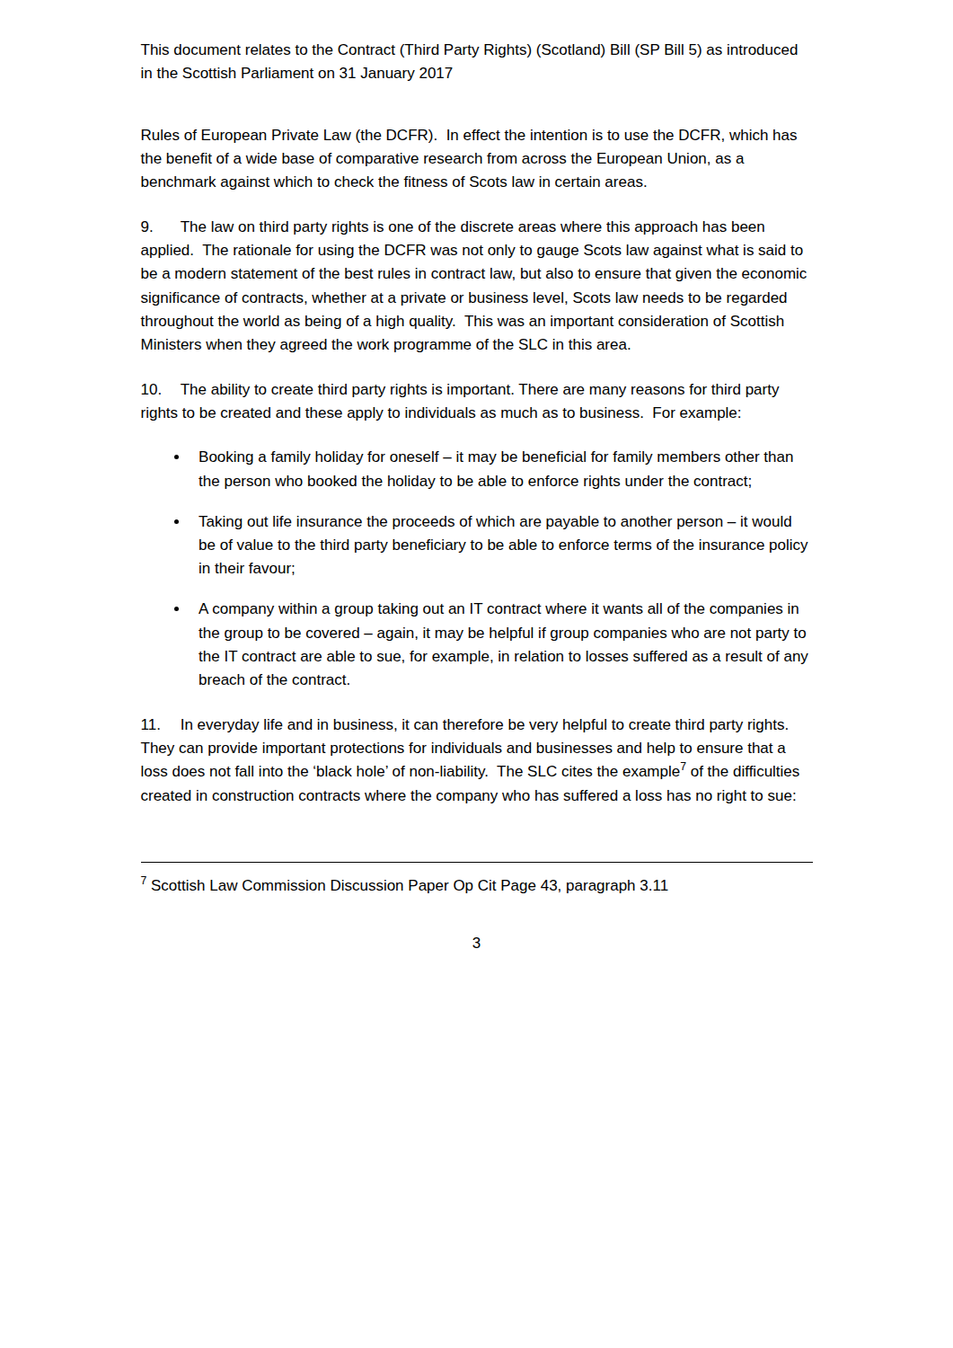This document relates to the Contract (Third Party Rights) (Scotland) Bill (SP Bill 5) as introduced in the Scottish Parliament on 31 January 2017
Rules of European Private Law (the DCFR). In effect the intention is to use the DCFR, which has the benefit of a wide base of comparative research from across the European Union, as a benchmark against which to check the fitness of Scots law in certain areas.
9. The law on third party rights is one of the discrete areas where this approach has been applied. The rationale for using the DCFR was not only to gauge Scots law against what is said to be a modern statement of the best rules in contract law, but also to ensure that given the economic significance of contracts, whether at a private or business level, Scots law needs to be regarded throughout the world as being of a high quality. This was an important consideration of Scottish Ministers when they agreed the work programme of the SLC in this area.
10. The ability to create third party rights is important. There are many reasons for third party rights to be created and these apply to individuals as much as to business. For example:
Booking a family holiday for oneself – it may be beneficial for family members other than the person who booked the holiday to be able to enforce rights under the contract;
Taking out life insurance the proceeds of which are payable to another person – it would be of value to the third party beneficiary to be able to enforce terms of the insurance policy in their favour;
A company within a group taking out an IT contract where it wants all of the companies in the group to be covered – again, it may be helpful if group companies who are not party to the IT contract are able to sue, for example, in relation to losses suffered as a result of any breach of the contract.
11. In everyday life and in business, it can therefore be very helpful to create third party rights. They can provide important protections for individuals and businesses and help to ensure that a loss does not fall into the ‘black hole’ of non-liability. The SLC cites the example7 of the difficulties created in construction contracts where the company who has suffered a loss has no right to sue:
7 Scottish Law Commission Discussion Paper Op Cit Page 43, paragraph 3.11
3